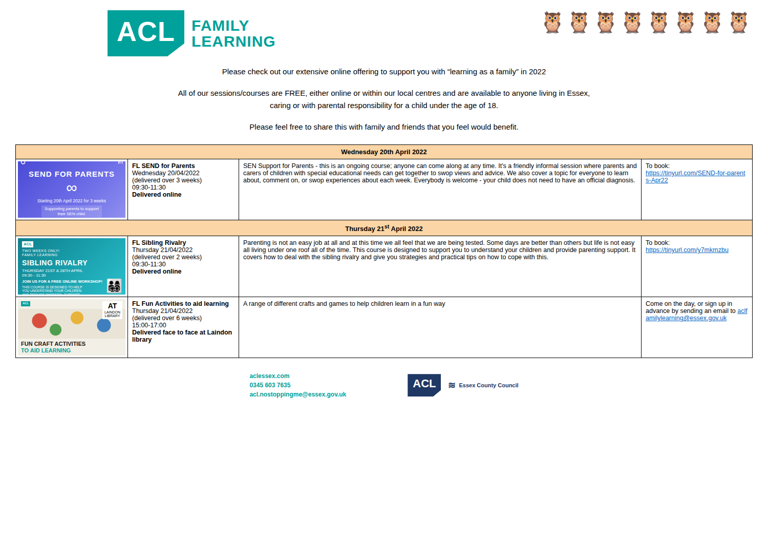ACL
FAMILY
LEARNING
🦉🦉🦉🦉🦉🦉🦉🦉
Please check out our extensive online offering to support you with “learning as a family” in 2022
All of our sessions/courses are FREE, either online or within our local centres and are available to anyone living in Essex,
caring or with parental responsibility for a child under the age of 18.
Please feel free to share this with family and friends that you feel would benefit.
| Wednesday 20th April 2022 |
| ONLINE FREE SEND FOR PARENTS ∞ Starting 20th April 2022 for 3 weeks Supporting parents to support their SEN child. | FL SEND for Parents Wednesday 20/04/2022 (delivered over 3 weeks) 09:30-11:30 Delivered online | SEN Support for Parents - this is an ongoing course; anyone can come along at any time. It's a friendly informal session where parents and carers of children with special educational needs can get together to swop views and advice. We also cover a topic for everyone to learn about, comment on, or swop experiences about each week. Everybody is welcome - your child does not need to have an official diagnosis. | To book: https://tinyurl.com/SEND-for-parents-Apr22 |
| Thursday 21 st April 2022 |
| ACL TWO WEEKS ONLY! FAMILY LEARNING SIBLING RIVALRY THURSDAY 21ST & 28TH APRIL 09:30 - 11:30 JOIN US FOR A FREE ONLINE WORKSHOP! THIS COURSE IS DESIGNED TO HELP YOU UNDERSTAND YOUR CHILDREN AND PROVIDE PARENTAL SUPPORT. 👨‍👩‍👧‍👦 | FL Sibling Rivalry Thursday 21/04/2022 (delivered over 2 weeks) 09:30-11:30 Delivered online | Parenting is not an easy job at all and at this time we all feel that we are being tested. Some days are better than others but life is not easy all living under one roof all of the time. This course is designed to support you to understand your children and provide parenting support. It covers how to deal with the sibling rivalry and give you strategies and practical tips on how to cope with this. | To book: https://tinyurl.com/y7mkmzbu |
| ACL AT LAINDON LIBRARY FUN CRAFT ACTIVITIES TO AID LEARNING | FL Fun Activities to aid learning Thursday 21/04/2022 (delivered over 6 weeks) 15:00-17:00 Delivered face to face at Laindon library | A range of different crafts and games to help children learn in a fun way | Come on the day, or sign up in advance by sending an email to aclfamilylearning@essex.gov.uk |
aclessex.com
0345 603 7635
acl.nostoppingme@essex.gov.uk
ACL
≋ Essex County Council